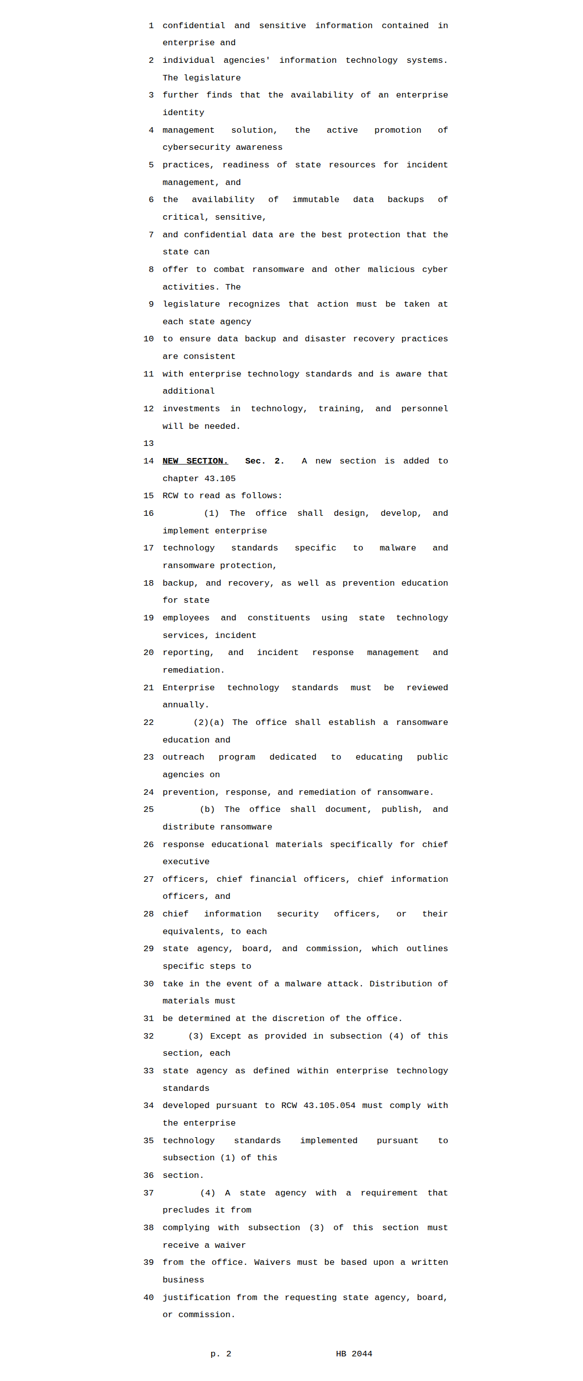confidential and sensitive information contained in enterprise and
individual agencies' information technology systems. The legislature
further finds that the availability of an enterprise identity
management solution, the active promotion of cybersecurity awareness
practices, readiness of state resources for incident management, and
the availability of immutable data backups of critical, sensitive,
and confidential data are the best protection that the state can
offer to combat ransomware and other malicious cyber activities. The
legislature recognizes that action must be taken at each state agency
to ensure data backup and disaster recovery practices are consistent
with enterprise technology standards and is aware that additional
investments in technology, training, and personnel will be needed.
NEW SECTION. Sec. 2. A new section is added to chapter 43.105
RCW to read as follows:
(1) The office shall design, develop, and implement enterprise
technology standards specific to malware and ransomware protection,
backup, and recovery, as well as prevention education for state
employees and constituents using state technology services, incident
reporting, and incident response management and remediation.
Enterprise technology standards must be reviewed annually.
(2)(a) The office shall establish a ransomware education and
outreach program dedicated to educating public agencies on
prevention, response, and remediation of ransomware.
(b) The office shall document, publish, and distribute ransomware
response educational materials specifically for chief executive
officers, chief financial officers, chief information officers, and
chief information security officers, or their equivalents, to each
state agency, board, and commission, which outlines specific steps to
take in the event of a malware attack. Distribution of materials must
be determined at the discretion of the office.
(3) Except as provided in subsection (4) of this section, each
state agency as defined within enterprise technology standards
developed pursuant to RCW 43.105.054 must comply with the enterprise
technology standards implemented pursuant to subsection (1) of this
section.
(4) A state agency with a requirement that precludes it from
complying with subsection (3) of this section must receive a waiver
from the office. Waivers must be based upon a written business
justification from the requesting state agency, board, or commission.
p. 2 HB 2044